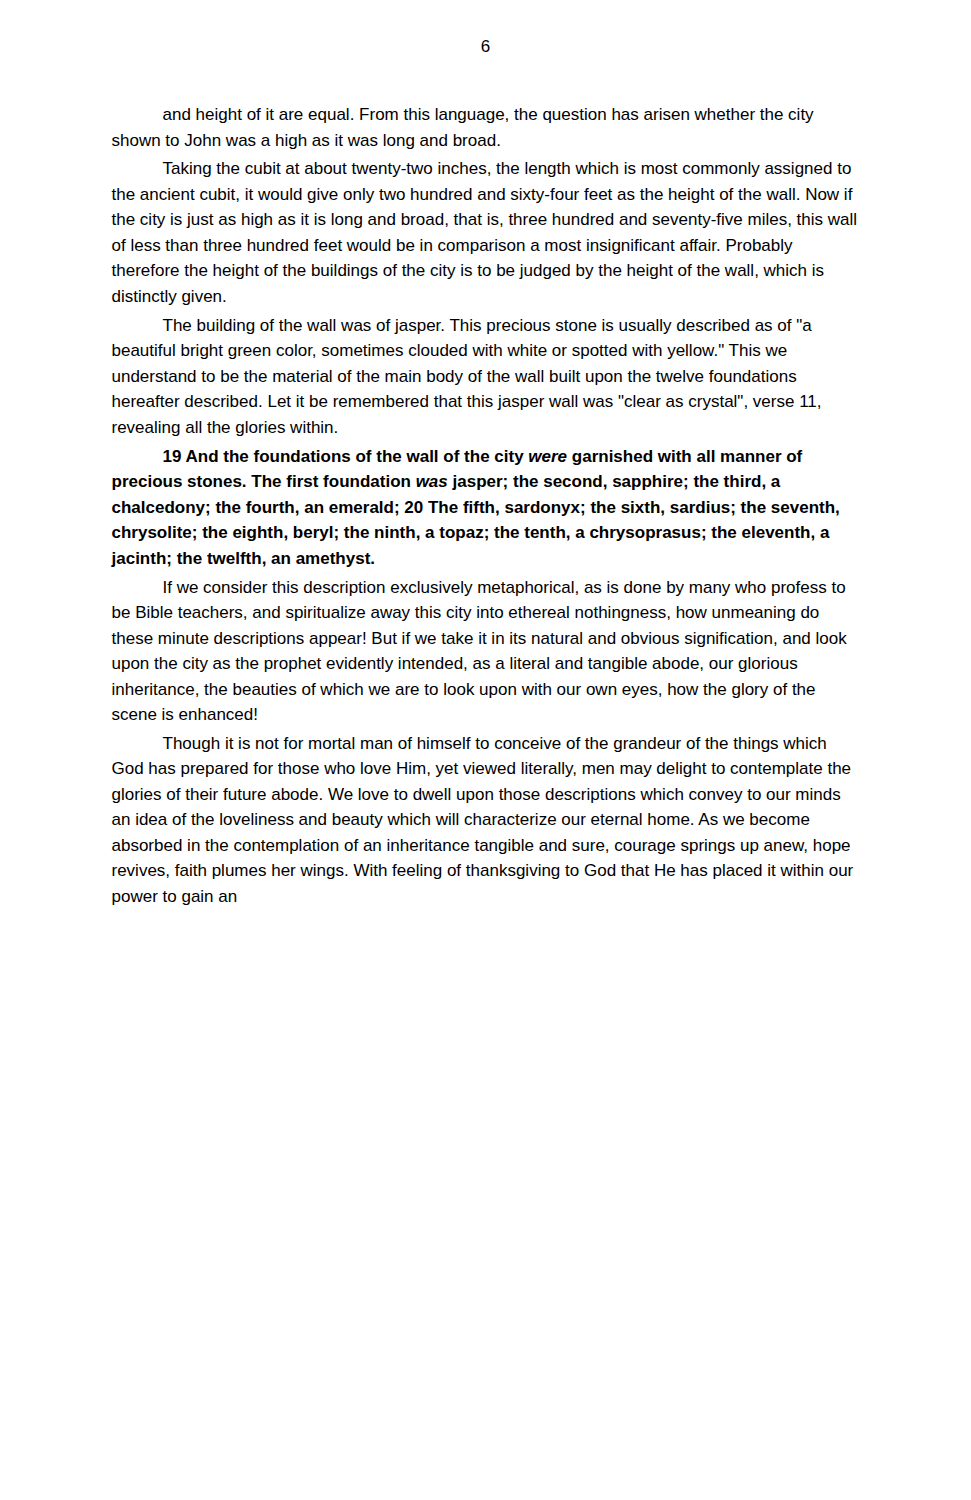6
and height of it are equal. From this language, the question has arisen whether the city shown to John was a high as it was long and broad.
Taking the cubit at about twenty-two inches, the length which is most commonly assigned to the ancient cubit, it would give only two hundred and sixty-four feet as the height of the wall. Now if the city is just as high as it is long and broad, that is, three hundred and seventy-five miles, this wall of less than three hundred feet would be in comparison a most insignificant affair. Probably therefore the height of the buildings of the city is to be judged by the height of the wall, which is distinctly given.
The building of the wall was of jasper. This precious stone is usually described as of "a beautiful bright green color, sometimes clouded with white or spotted with yellow." This we understand to be the material of the main body of the wall built upon the twelve foundations hereafter described. Let it be remembered that this jasper wall was "clear as crystal", verse 11, revealing all the glories within.
19 And the foundations of the wall of the city were garnished with all manner of precious stones. The first foundation was jasper; the second, sapphire; the third, a chalcedony; the fourth, an emerald; 20 The fifth, sardonyx; the sixth, sardius; the seventh, chrysolite; the eighth, beryl; the ninth, a topaz; the tenth, a chrysoprasus; the eleventh, a jacinth; the twelfth, an amethyst.
If we consider this description exclusively metaphorical, as is done by many who profess to be Bible teachers, and spiritualize away this city into ethereal nothingness, how unmeaning do these minute descriptions appear! But if we take it in its natural and obvious signification, and look upon the city as the prophet evidently intended, as a literal and tangible abode, our glorious inheritance, the beauties of which we are to look upon with our own eyes, how the glory of the scene is enhanced!
Though it is not for mortal man of himself to conceive of the grandeur of the things which God has prepared for those who love Him, yet viewed literally, men may delight to contemplate the glories of their future abode. We love to dwell upon those descriptions which convey to our minds an idea of the loveliness and beauty which will characterize our eternal home. As we become absorbed in the contemplation of an inheritance tangible and sure, courage springs up anew, hope revives, faith plumes her wings. With feeling of thanksgiving to God that He has placed it within our power to gain an